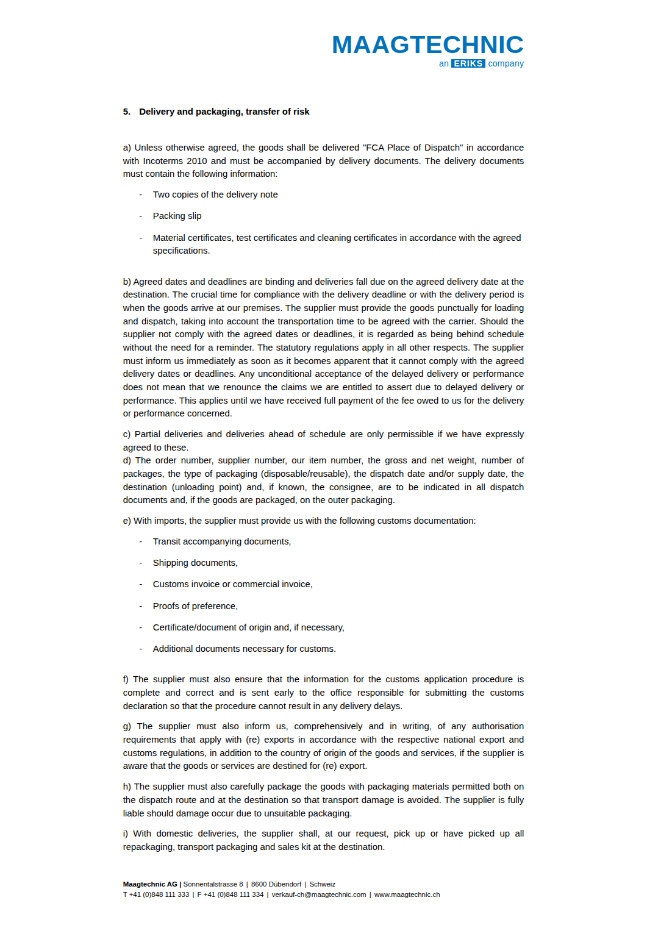MAAGTECHNIC
an ERIKS company
5. Delivery and packaging, transfer of risk
a) Unless otherwise agreed, the goods shall be delivered "FCA Place of Dispatch" in accordance with Incoterms 2010 and must be accompanied by delivery documents. The delivery documents must contain the following information:
Two copies of the delivery note
Packing slip
Material certificates, test certificates and cleaning certificates in accordance with the agreed specifications.
b) Agreed dates and deadlines are binding and deliveries fall due on the agreed delivery date at the destination. The crucial time for compliance with the delivery deadline or with the delivery period is when the goods arrive at our premises. The supplier must provide the goods punctually for loading and dispatch, taking into account the transportation time to be agreed with the carrier. Should the supplier not comply with the agreed dates or deadlines, it is regarded as being behind schedule without the need for a reminder. The statutory regulations apply in all other respects. The supplier must inform us immediately as soon as it becomes apparent that it cannot comply with the agreed delivery dates or deadlines. Any unconditional acceptance of the delayed delivery or performance does not mean that we renounce the claims we are entitled to assert due to delayed delivery or performance. This applies until we have received full payment of the fee owed to us for the delivery or performance concerned.
c) Partial deliveries and deliveries ahead of schedule are only permissible if we have expressly agreed to these.
d) The order number, supplier number, our item number, the gross and net weight, number of packages, the type of packaging (disposable/reusable), the dispatch date and/or supply date, the destination (unloading point) and, if known, the consignee, are to be indicated in all dispatch documents and, if the goods are packaged, on the outer packaging.
e) With imports, the supplier must provide us with the following customs documentation:
Transit accompanying documents,
Shipping documents,
Customs invoice or commercial invoice,
Proofs of preference,
Certificate/document of origin and, if necessary,
Additional documents necessary for customs.
f) The supplier must also ensure that the information for the customs application procedure is complete and correct and is sent early to the office responsible for submitting the customs declaration so that the procedure cannot result in any delivery delays.
g) The supplier must also inform us, comprehensively and in writing, of any authorisation requirements that apply with (re) exports in accordance with the respective national export and customs regulations, in addition to the country of origin of the goods and services, if the supplier is aware that the goods or services are destined for (re) export.
h) The supplier must also carefully package the goods with packaging materials permitted both on the dispatch route and at the destination so that transport damage is avoided. The supplier is fully liable should damage occur due to unsuitable packaging.
i) With domestic deliveries, the supplier shall, at our request, pick up or have picked up all repackaging, transport packaging and sales kit at the destination.
Maagtechnic AG | Sonnentalstrasse 8 | 8600 Dübendorf | Schweiz
T +41 (0)848 111 333 | F +41 (0)848 111 334 | verkauf-ch@maagtechnic.com | www.maagtechnic.ch